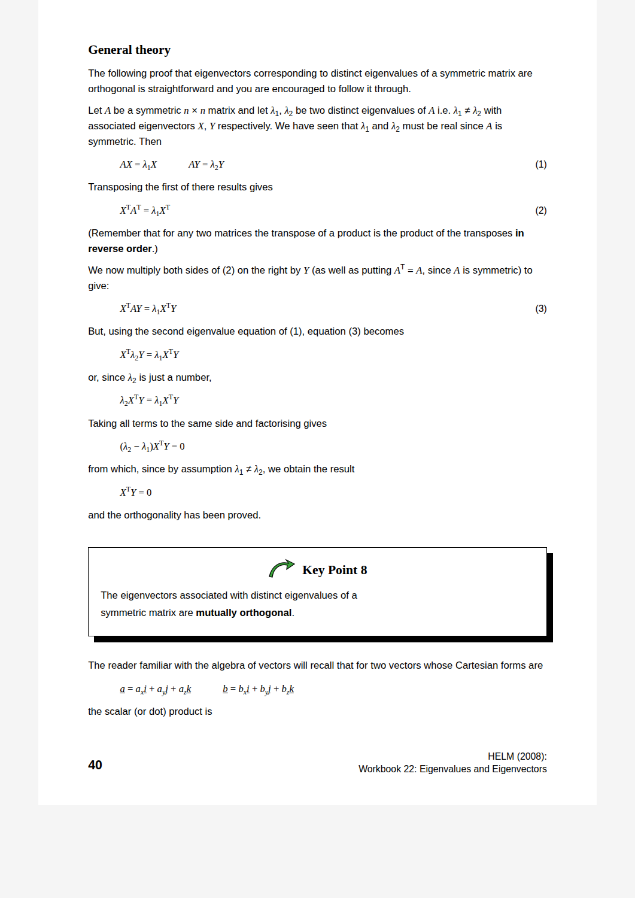General theory
The following proof that eigenvectors corresponding to distinct eigenvalues of a symmetric matrix are orthogonal is straightforward and you are encouraged to follow it through.
Let A be a symmetric n × n matrix and let λ1, λ2 be two distinct eigenvalues of A i.e. λ1 ≠ λ2 with associated eigenvectors X, Y respectively. We have seen that λ1 and λ2 must be real since A is symmetric. Then
AX = λ1X AY = λ2Y
(1)
Transposing the first of there results gives
XTAT = λ1XT
(2)
(Remember that for any two matrices the transpose of a product is the product of the transposes in reverse order.)
We now multiply both sides of (2) on the right by Y (as well as putting AT = A, since A is symmetric) to give:
XTAY = λ1XTY
(3)
But, using the second eigenvalue equation of (1), equation (3) becomes
XTλ2Y = λ1XTY
or, since λ2 is just a number,
λ2XTY = λ1XTY
Taking all terms to the same side and factorising gives
(λ2 − λ1)XTY = 0
from which, since by assumption λ1 ≠ λ2, we obtain the result
XTY = 0
and the orthogonality has been proved.
Key Point 8
The eigenvectors associated with distinct eigenvalues of a
symmetric matrix are mutually orthogonal.
The reader familiar with the algebra of vectors will recall that for two vectors whose Cartesian forms are
a = axi + ayj + azk b = bxi + byj + bzk
the scalar (or dot) product is
40
HELM (2008):
Workbook 22: Eigenvalues and Eigenvectors